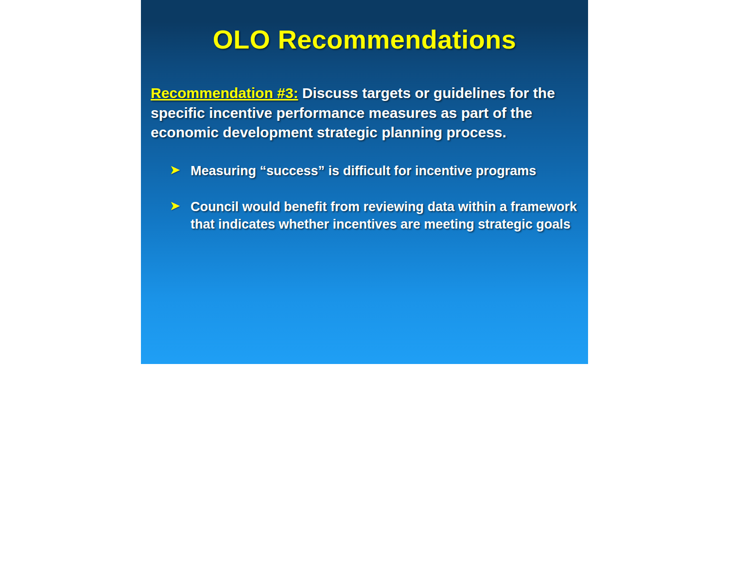OLO Recommendations
Recommendation #3: Discuss targets or guidelines for the specific incentive performance measures as part of the economic development strategic planning process.
Measuring “success” is difficult for incentive programs
Council would benefit from reviewing data within a framework that indicates whether incentives are meeting strategic goals